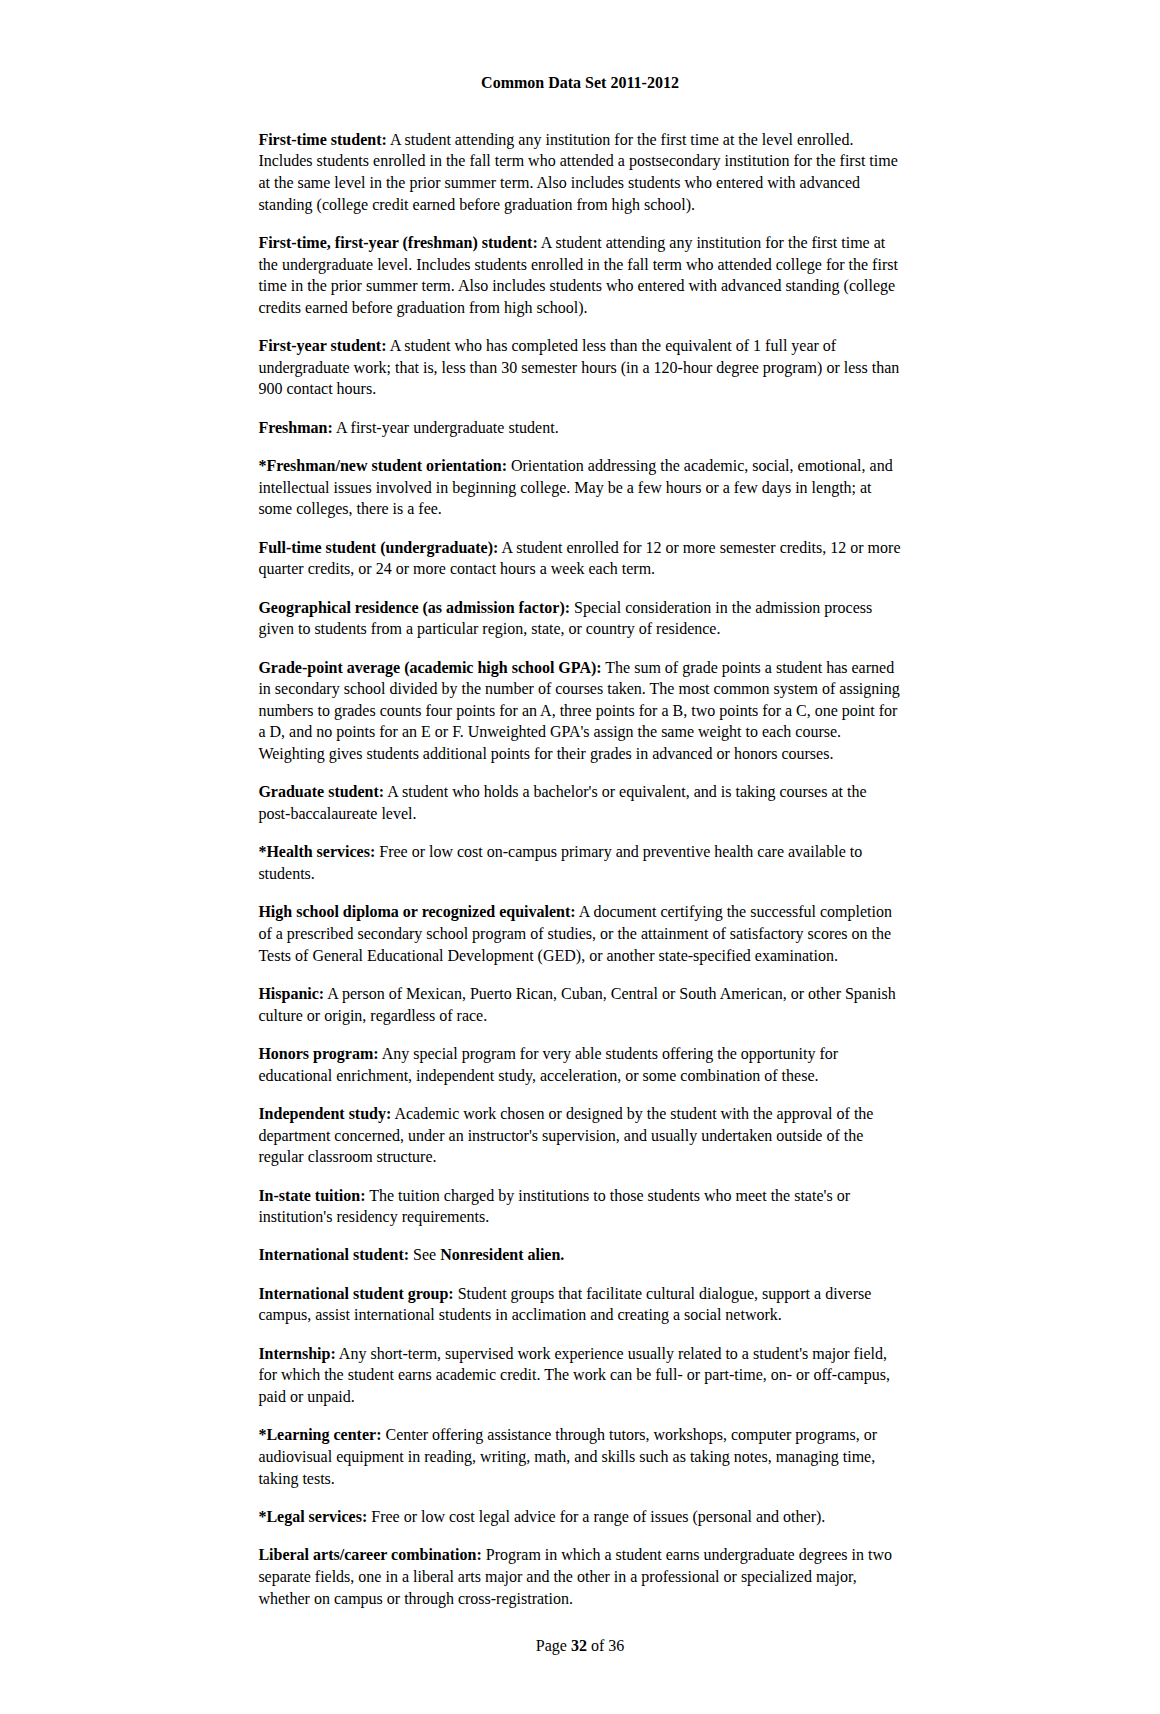Common Data Set 2011-2012
First-time student: A student attending any institution for the first time at the level enrolled. Includes students enrolled in the fall term who attended a postsecondary institution for the first time at the same level in the prior summer term. Also includes students who entered with advanced standing (college credit earned before graduation from high school).
First-time, first-year (freshman) student: A student attending any institution for the first time at the undergraduate level. Includes students enrolled in the fall term who attended college for the first time in the prior summer term. Also includes students who entered with advanced standing (college credits earned before graduation from high school).
First-year student: A student who has completed less than the equivalent of 1 full year of undergraduate work; that is, less than 30 semester hours (in a 120-hour degree program) or less than 900 contact hours.
Freshman: A first-year undergraduate student.
*Freshman/new student orientation: Orientation addressing the academic, social, emotional, and intellectual issues involved in beginning college. May be a few hours or a few days in length; at some colleges, there is a fee.
Full-time student (undergraduate): A student enrolled for 12 or more semester credits, 12 or more quarter credits, or 24 or more contact hours a week each term.
Geographical residence (as admission factor): Special consideration in the admission process given to students from a particular region, state, or country of residence.
Grade-point average (academic high school GPA): The sum of grade points a student has earned in secondary school divided by the number of courses taken. The most common system of assigning numbers to grades counts four points for an A, three points for a B, two points for a C, one point for a D, and no points for an E or F. Unweighted GPA's assign the same weight to each course. Weighting gives students additional points for their grades in advanced or honors courses.
Graduate student: A student who holds a bachelor's or equivalent, and is taking courses at the post-baccalaureate level.
*Health services: Free or low cost on-campus primary and preventive health care available to students.
High school diploma or recognized equivalent: A document certifying the successful completion of a prescribed secondary school program of studies, or the attainment of satisfactory scores on the Tests of General Educational Development (GED), or another state-specified examination.
Hispanic: A person of Mexican, Puerto Rican, Cuban, Central or South American, or other Spanish culture or origin, regardless of race.
Honors program: Any special program for very able students offering the opportunity for educational enrichment, independent study, acceleration, or some combination of these.
Independent study: Academic work chosen or designed by the student with the approval of the department concerned, under an instructor's supervision, and usually undertaken outside of the regular classroom structure.
In-state tuition: The tuition charged by institutions to those students who meet the state's or institution's residency requirements.
International student: See Nonresident alien.
International student group: Student groups that facilitate cultural dialogue, support a diverse campus, assist international students in acclimation and creating a social network.
Internship: Any short-term, supervised work experience usually related to a student's major field, for which the student earns academic credit. The work can be full- or part-time, on- or off-campus, paid or unpaid.
*Learning center: Center offering assistance through tutors, workshops, computer programs, or audiovisual equipment in reading, writing, math, and skills such as taking notes, managing time, taking tests.
*Legal services: Free or low cost legal advice for a range of issues (personal and other).
Liberal arts/career combination: Program in which a student earns undergraduate degrees in two separate fields, one in a liberal arts major and the other in a professional or specialized major, whether on campus or through cross-registration.
Page 32 of 36